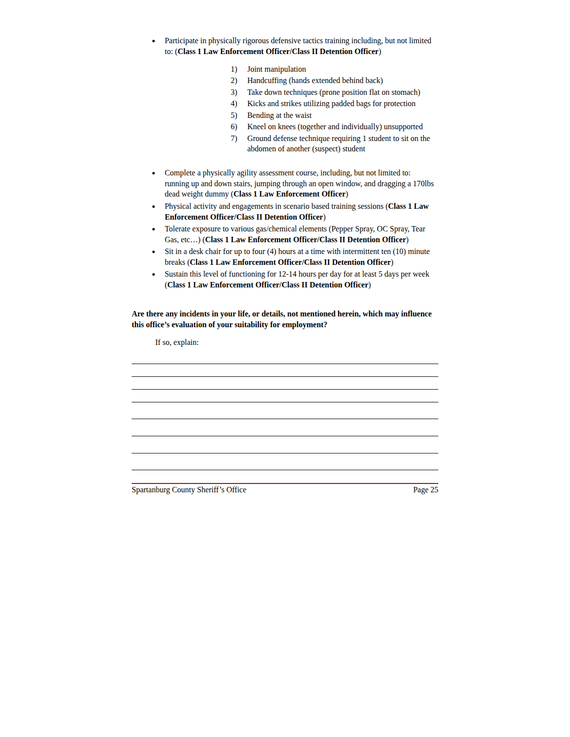Participate in physically rigorous defensive tactics training including, but not limited to: (Class 1 Law Enforcement Officer/Class II Detention Officer)
Joint manipulation
Handcuffing (hands extended behind back)
Take down techniques (prone position flat on stomach)
Kicks and strikes utilizing padded bags for protection
Bending at the waist
Kneel on knees (together and individually) unsupported
Ground defense technique requiring 1 student to sit on the abdomen of another (suspect) student
Complete a physically agility assessment course, including, but not limited to: running up and down stairs, jumping through an open window, and dragging a 170lbs dead weight dummy (Class 1 Law Enforcement Officer)
Physical activity and engagements in scenario based training sessions (Class 1 Law Enforcement Officer/Class II Detention Officer)
Tolerate exposure to various gas/chemical elements (Pepper Spray, OC Spray, Tear Gas, etc…) (Class 1 Law Enforcement Officer/Class II Detention Officer)
Sit in a desk chair for up to four (4) hours at a time with intermittent ten (10) minute breaks (Class 1 Law Enforcement Officer/Class II Detention Officer)
Sustain this level of functioning for 12-14 hours per day for at least 5 days per week (Class 1 Law Enforcement Officer/Class II Detention Officer)
Are there any incidents in your life, or details, not mentioned herein, which may influence this office’s evaluation of your suitability for employment?
If so, explain:
Spartanburg County Sheriff’s Office Page 25